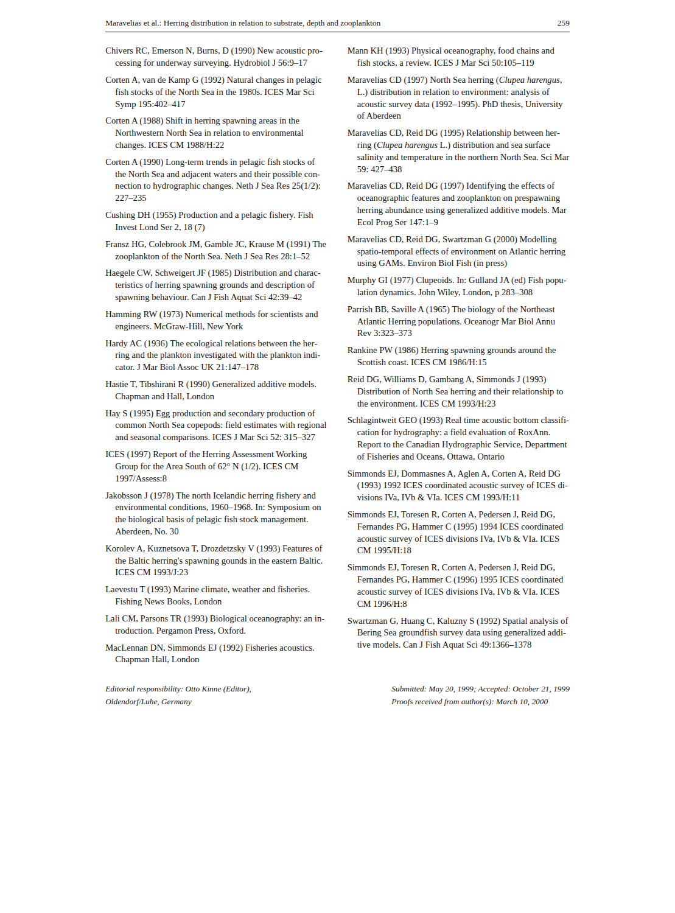Maravelias et al.: Herring distribution in relation to substrate, depth and zooplankton 259
Chivers RC, Emerson N, Burns, D (1990) New acoustic processing for underway surveying. Hydrobiol J 56:9–17
Corten A, van de Kamp G (1992) Natural changes in pelagic fish stocks of the North Sea in the 1980s. ICES Mar Sci Symp 195:402–417
Corten A (1988) Shift in herring spawning areas in the Northwestern North Sea in relation to environmental changes. ICES CM 1988/H:22
Corten A (1990) Long-term trends in pelagic fish stocks of the North Sea and adjacent waters and their possible connection to hydrographic changes. Neth J Sea Res 25(1/2): 227–235
Cushing DH (1955) Production and a pelagic fishery. Fish Invest Lond Ser 2, 18 (7)
Fransz HG, Colebrook JM, Gamble JC, Krause M (1991) The zooplankton of the North Sea. Neth J Sea Res 28:1–52
Haegele CW, Schweigert JF (1985) Distribution and characteristics of herring spawning grounds and description of spawning behaviour. Can J Fish Aquat Sci 42:39–42
Hamming RW (1973) Numerical methods for scientists and engineers. McGraw-Hill, New York
Hardy AC (1936) The ecological relations between the herring and the plankton investigated with the plankton indicator. J Mar Biol Assoc UK 21:147–178
Hastie T, Tibshirani R (1990) Generalized additive models. Chapman and Hall, London
Hay S (1995) Egg production and secondary production of common North Sea copepods: field estimates with regional and seasonal comparisons. ICES J Mar Sci 52: 315–327
ICES (1997) Report of the Herring Assessment Working Group for the Area South of 62° N (1/2). ICES CM 1997/Assess:8
Jakobsson J (1978) The north Icelandic herring fishery and environmental conditions, 1960–1968. In: Symposium on the biological basis of pelagic fish stock management. Aberdeen, No. 30
Korolev A, Kuznetsova T, Drozdetzsky V (1993) Features of the Baltic herring's spawning gounds in the eastern Baltic. ICES CM 1993/J:23
Laevestu T (1993) Marine climate, weather and fisheries. Fishing News Books, London
Lali CM, Parsons TR (1993) Biological oceanography: an introduction. Pergamon Press, Oxford.
MacLennan DN, Simmonds EJ (1992) Fisheries acoustics. Chapman Hall, London
Mann KH (1993) Physical oceanography, food chains and fish stocks, a review. ICES J Mar Sci 50:105–119
Maravelias CD (1997) North Sea herring (Clupea harengus, L.) distribution in relation to environment: analysis of acoustic survey data (1992–1995). PhD thesis, University of Aberdeen
Maravelias CD, Reid DG (1995) Relationship between herring (Clupea harengus L.) distribution and sea surface salinity and temperature in the northern North Sea. Sci Mar 59: 427–438
Maravelias CD, Reid DG (1997) Identifying the effects of oceanographic features and zooplankton on prespawning herring abundance using generalized additive models. Mar Ecol Prog Ser 147:1–9
Maravelias CD, Reid DG, Swartzman G (2000) Modelling spatio-temporal effects of environment on Atlantic herring using GAMs. Environ Biol Fish (in press)
Murphy GI (1977) Clupeoids. In: Gulland JA (ed) Fish population dynamics. John Wiley, London, p 283–308
Parrish BB, Saville A (1965) The biology of the Northeast Atlantic Herring populations. Oceanogr Mar Biol Annu Rev 3:323–373
Rankine PW (1986) Herring spawning grounds around the Scottish coast. ICES CM 1986/H:15
Reid DG, Williams D, Gambang A, Simmonds J (1993) Distribution of North Sea herring and their relationship to the environment. ICES CM 1993/H:23
Schlagintweit GEO (1993) Real time acoustic bottom classification for hydrography: a field evaluation of RoxAnn. Report to the Canadian Hydrographic Service, Department of Fisheries and Oceans, Ottawa, Ontario
Simmonds EJ, Dommasnes A, Aglen A, Corten A, Reid DG (1993) 1992 ICES coordinated acoustic survey of ICES divisions IVa, IVb & VIa. ICES CM 1993/H:11
Simmonds EJ, Toresen R, Corten A, Pedersen J, Reid DG, Fernandes PG, Hammer C (1995) 1994 ICES coordinated acoustic survey of ICES divisions IVa, IVb & VIa. ICES CM 1995/H:18
Simmonds EJ, Toresen R, Corten A, Pedersen J, Reid DG, Fernandes PG, Hammer C (1996) 1995 ICES coordinated acoustic survey of ICES divisions IVa, IVb & VIa. ICES CM 1996/H:8
Swartzman G, Huang C, Kaluzny S (1992) Spatial analysis of Bering Sea groundfish survey data using generalized additive models. Can J Fish Aquat Sci 49:1366–1378
Editorial responsibility: Otto Kinne (Editor),
Oldendorf/Luhe, Germany
Submitted: May 20, 1999; Accepted: October 21, 1999
Proofs received from author(s): March 10, 2000